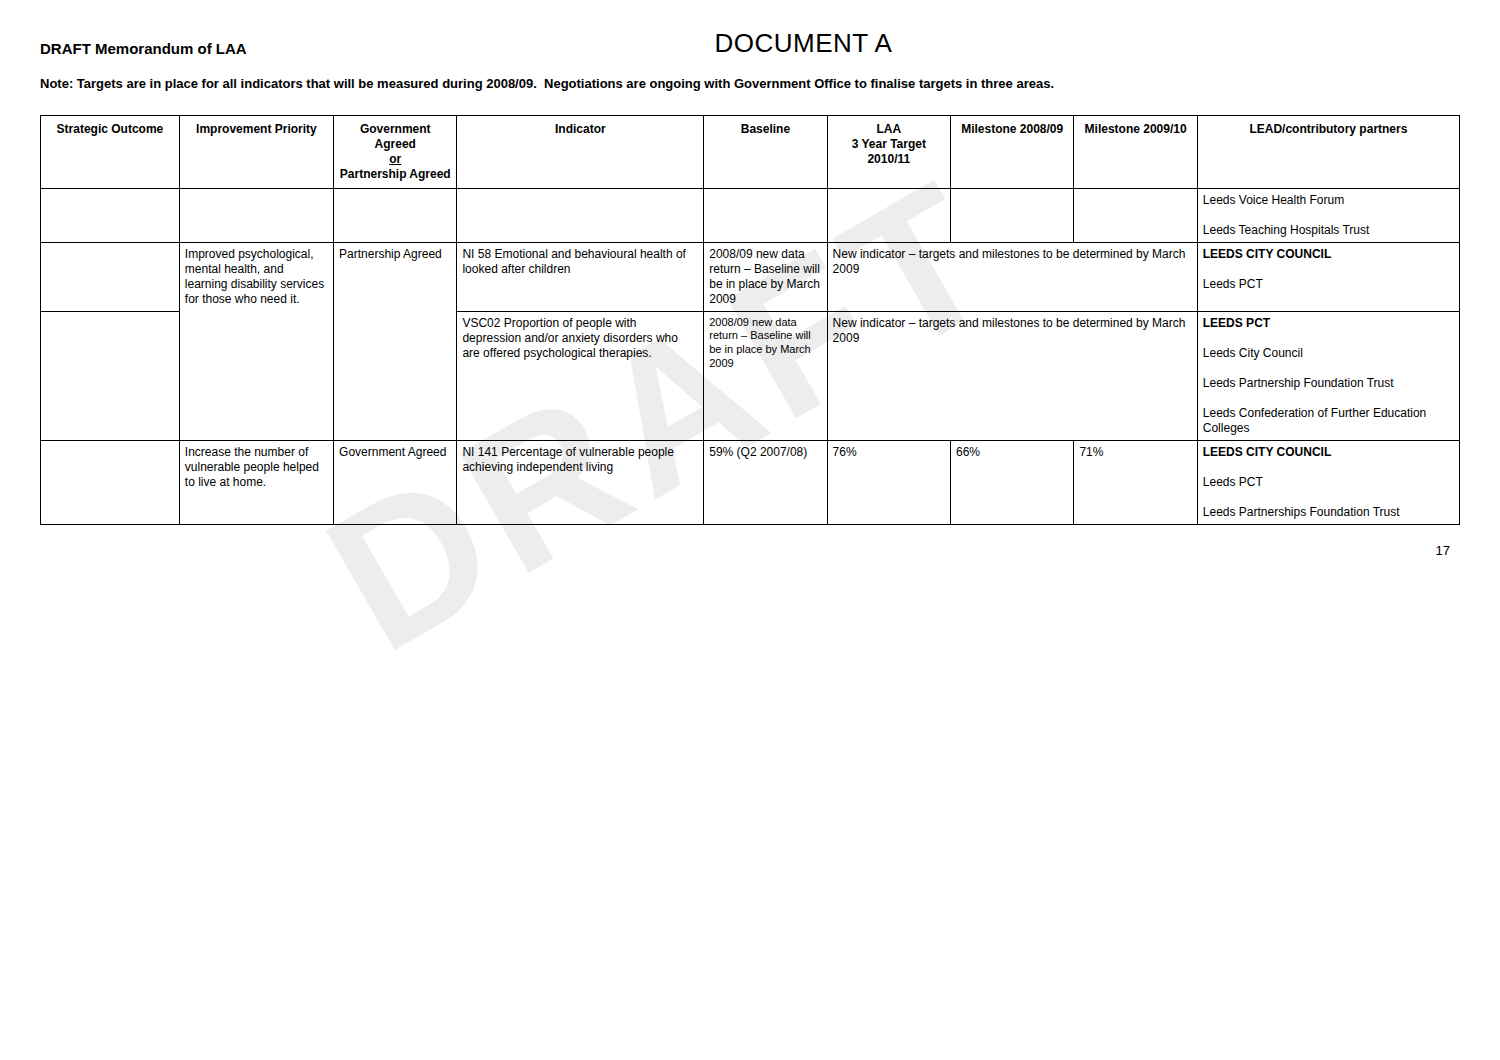DOCUMENT A
DRAFT Memorandum of LAA
Note: Targets are in place for all indicators that will be measured during 2008/09. Negotiations are ongoing with Government Office to finalise targets in three areas.
| Strategic Outcome | Improvement Priority | Government Agreed or Partnership Agreed | Indicator | Baseline | LAA 3 Year Target 2010/11 | Milestone 2008/09 | Milestone 2009/10 | LEAD/contributory partners |
| --- | --- | --- | --- | --- | --- | --- | --- | --- |
| | | | | | | | | Leeds Voice Health Forum Leeds Teaching Hospitals Trust |
| | Improved psychological, mental health, and learning disability services for those who need it. | Partnership Agreed | NI 58 Emotional and behavioural health of looked after children | 2008/09 new data return – Baseline will be in place by March 2009 | New indicator – targets and milestones to be determined by March 2009 | LEEDS CITY COUNCIL Leeds PCT |
| | VSC02 Proportion of people with depression and/or anxiety disorders who are offered psychological therapies. | 2008/09 new data return – Baseline will be in place by March 2009 | New indicator – targets and milestones to be determined by March 2009 | LEEDS PCT Leeds City Council Leeds Partnership Foundation Trust Leeds Confederation of Further Education Colleges |
| | Increase the number of vulnerable people helped to live at home. | Government Agreed | NI 141 Percentage of vulnerable people achieving independent living | 59% (Q2 2007/08) | 76% | 66% | 71% | LEEDS CITY COUNCIL Leeds PCT Leeds Partnerships Foundation Trust |
17
DRAFT